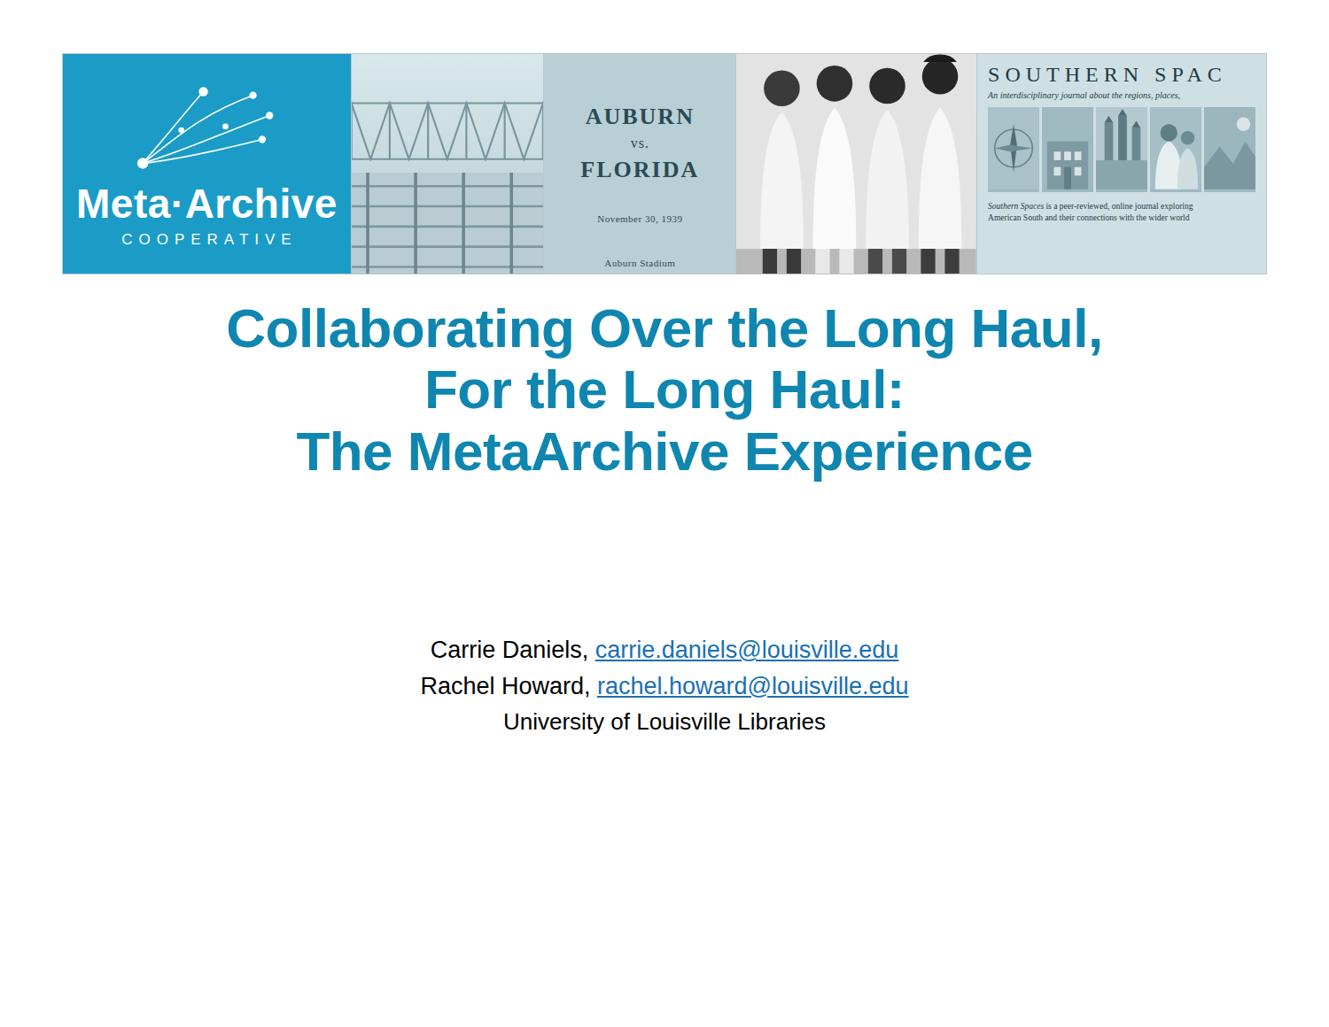Meta·Archive
COOPERATIVE
AUBURN
vs.
FLORIDA
November 30, 1939
Auburn Stadium
SOUTHERN SPAC
An interdisciplinary journal about the regions, places,
Southern Spaces is a peer-reviewed, online journal exploring
American South and their connections with the wider world
Collaborating Over the Long Haul,
For the Long Haul:
The MetaArchive Experience
Carrie Daniels, carrie.daniels@louisville.edu
Rachel Howard, rachel.howard@louisville.edu
University of Louisville Libraries